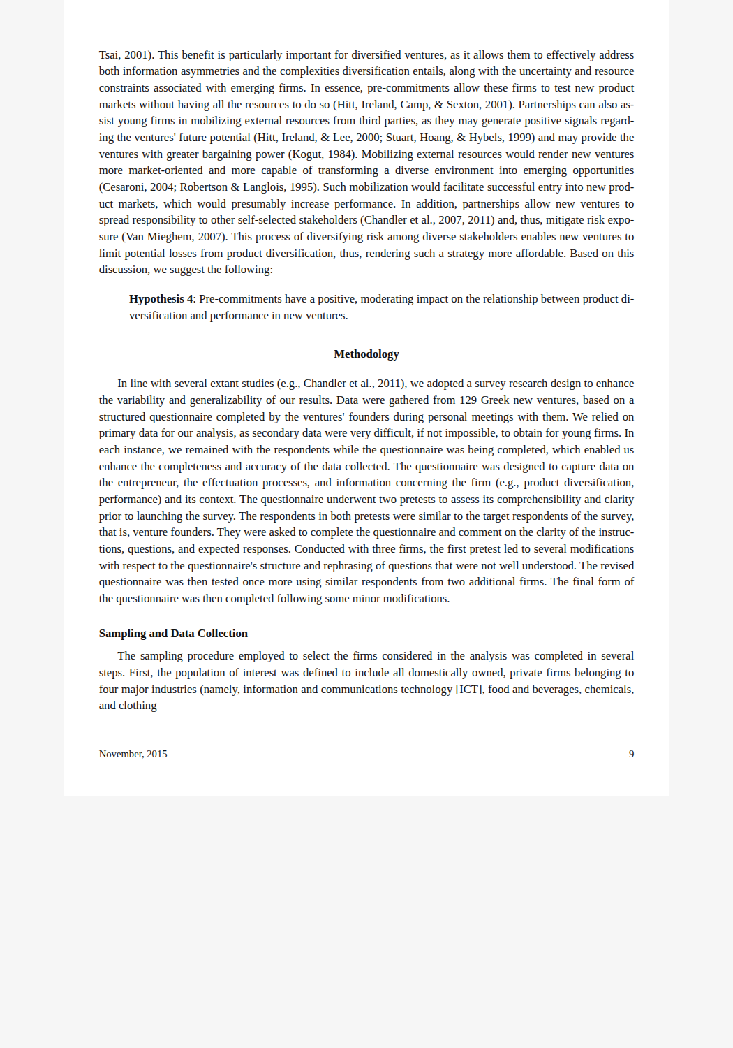Tsai, 2001). This benefit is particularly important for diversified ventures, as it allows them to effectively address both information asymmetries and the complexities diversification entails, along with the uncertainty and resource constraints associated with emerging firms. In essence, pre-commitments allow these firms to test new product markets without having all the resources to do so (Hitt, Ireland, Camp, & Sexton, 2001). Partnerships can also assist young firms in mobilizing external resources from third parties, as they may generate positive signals regarding the ventures' future potential (Hitt, Ireland, & Lee, 2000; Stuart, Hoang, & Hybels, 1999) and may provide the ventures with greater bargaining power (Kogut, 1984). Mobilizing external resources would render new ventures more market-oriented and more capable of transforming a diverse environment into emerging opportunities (Cesaroni, 2004; Robertson & Langlois, 1995). Such mobilization would facilitate successful entry into new product markets, which would presumably increase performance. In addition, partnerships allow new ventures to spread responsibility to other self-selected stakeholders (Chandler et al., 2007, 2011) and, thus, mitigate risk exposure (Van Mieghem, 2007). This process of diversifying risk among diverse stakeholders enables new ventures to limit potential losses from product diversification, thus, rendering such a strategy more affordable. Based on this discussion, we suggest the following:
Hypothesis 4: Pre-commitments have a positive, moderating impact on the relationship between product diversification and performance in new ventures.
Methodology
In line with several extant studies (e.g., Chandler et al., 2011), we adopted a survey research design to enhance the variability and generalizability of our results. Data were gathered from 129 Greek new ventures, based on a structured questionnaire completed by the ventures' founders during personal meetings with them. We relied on primary data for our analysis, as secondary data were very difficult, if not impossible, to obtain for young firms. In each instance, we remained with the respondents while the questionnaire was being completed, which enabled us enhance the completeness and accuracy of the data collected. The questionnaire was designed to capture data on the entrepreneur, the effectuation processes, and information concerning the firm (e.g., product diversification, performance) and its context. The questionnaire underwent two pretests to assess its comprehensibility and clarity prior to launching the survey. The respondents in both pretests were similar to the target respondents of the survey, that is, venture founders. They were asked to complete the questionnaire and comment on the clarity of the instructions, questions, and expected responses. Conducted with three firms, the first pretest led to several modifications with respect to the questionnaire's structure and rephrasing of questions that were not well understood. The revised questionnaire was then tested once more using similar respondents from two additional firms. The final form of the questionnaire was then completed following some minor modifications.
Sampling and Data Collection
The sampling procedure employed to select the firms considered in the analysis was completed in several steps. First, the population of interest was defined to include all domestically owned, private firms belonging to four major industries (namely, information and communications technology [ICT], food and beverages, chemicals, and clothing
November, 2015 9